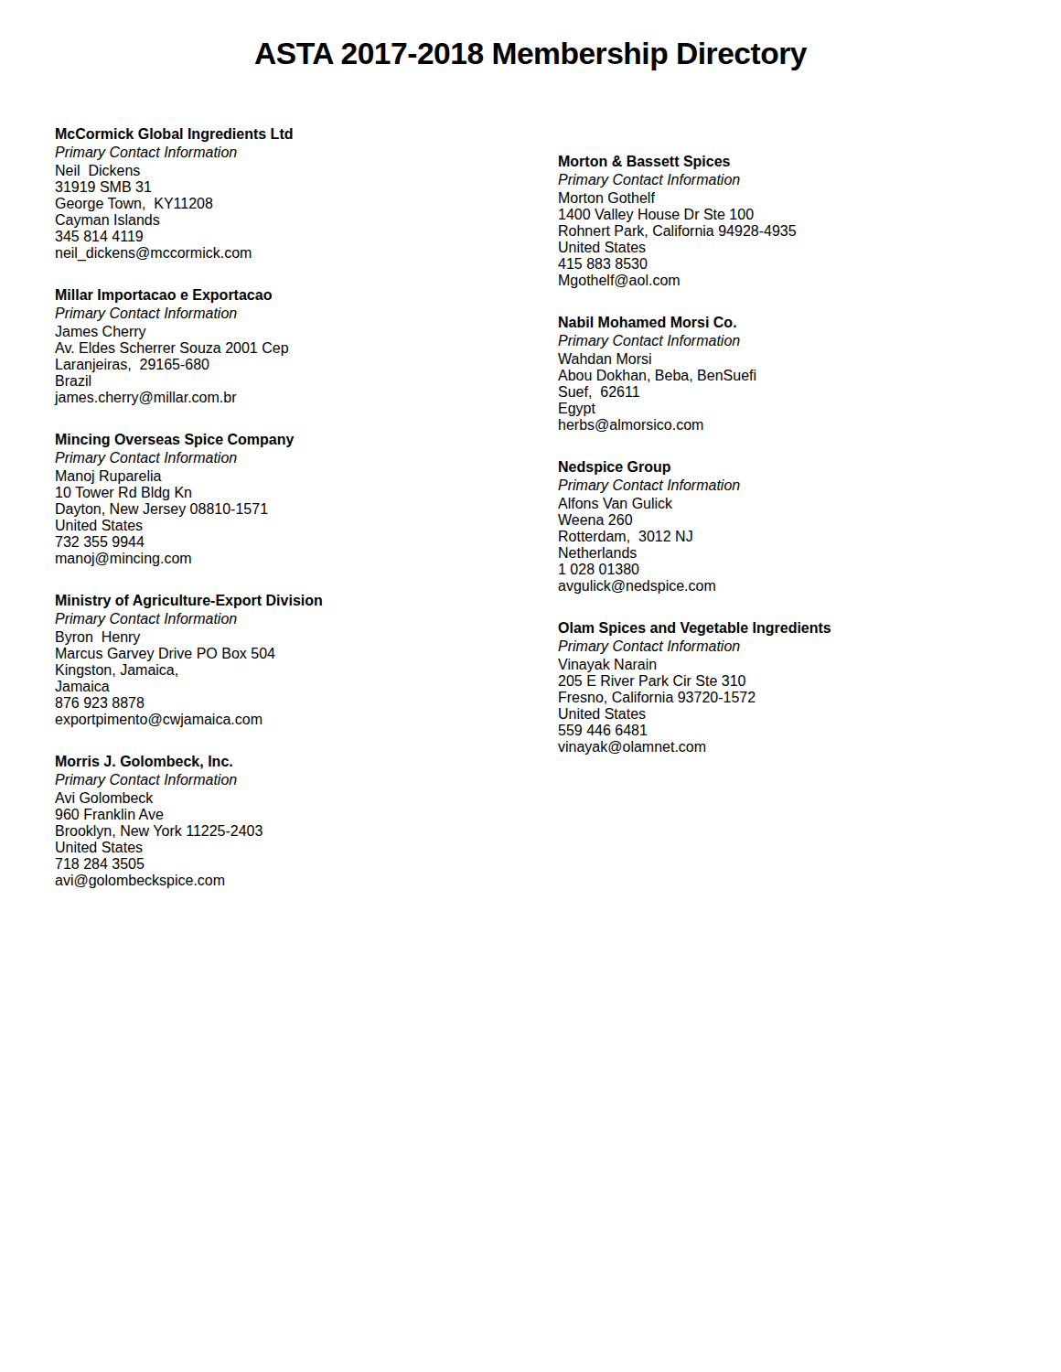ASTA 2017-2018 Membership Directory
McCormick Global Ingredients Ltd
Primary Contact Information
Neil Dickens
31919 SMB 31
George Town, KY11208
Cayman Islands
345 814 4119
neil_dickens@mccormick.com
Millar Importacao e Exportacao
Primary Contact Information
James Cherry
Av. Eldes Scherrer Souza 2001 Cep
Laranjeiras, 29165-680
Brazil
james.cherry@millar.com.br
Mincing Overseas Spice Company
Primary Contact Information
Manoj Ruparelia
10 Tower Rd Bldg Kn
Dayton, New Jersey 08810-1571
United States
732 355 9944
manoj@mincing.com
Ministry of Agriculture-Export Division
Primary Contact Information
Byron Henry
Marcus Garvey Drive PO Box 504
Kingston, Jamaica,
Jamaica
876 923 8878
exportpimento@cwjamaica.com
Morris J. Golombeck, Inc.
Primary Contact Information
Avi Golombeck
960 Franklin Ave
Brooklyn, New York 11225-2403
United States
718 284 3505
avi@golombeckspice.com
Morton & Bassett Spices
Primary Contact Information
Morton Gothelf
1400 Valley House Dr Ste 100
Rohnert Park, California 94928-4935
United States
415 883 8530
Mgothelf@aol.com
Nabil Mohamed Morsi Co.
Primary Contact Information
Wahdan Morsi
Abou Dokhan, Beba, BenSuefi
Suef, 62611
Egypt
herbs@almorsico.com
Nedspice Group
Primary Contact Information
Alfons Van Gulick
Weena 260
Rotterdam, 3012 NJ
Netherlands
1 028 01380
avgulick@nedspice.com
Olam Spices and Vegetable Ingredients
Primary Contact Information
Vinayak Narain
205 E River Park Cir Ste 310
Fresno, California 93720-1572
United States
559 446 6481
vinayak@olamnet.com